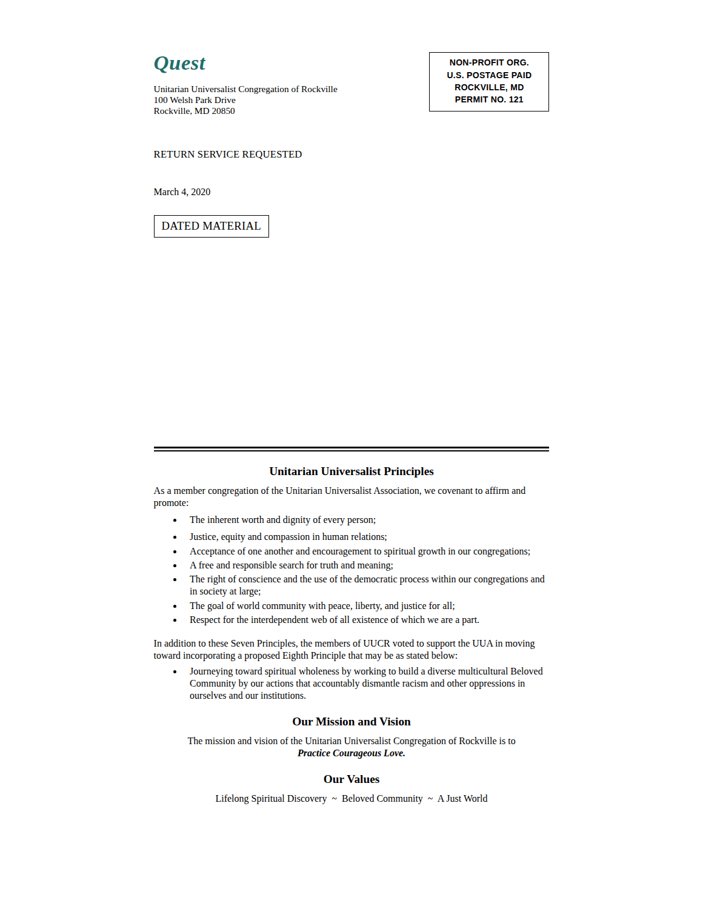Quest
Unitarian Universalist Congregation of Rockville
100 Welsh Park Drive
Rockville, MD 20850
NON-PROFIT ORG.
U.S. POSTAGE PAID
ROCKVILLE, MD
PERMIT NO. 121
RETURN SERVICE REQUESTED
March 4, 2020
DATED MATERIAL
Unitarian Universalist Principles
As a member congregation of the Unitarian Universalist Association, we covenant to affirm and promote:
The inherent worth and dignity of every person;
Justice, equity and compassion in human relations;
Acceptance of one another and encouragement to spiritual growth in our congregations;
A free and responsible search for truth and meaning;
The right of conscience and the use of the democratic process within our congregations and in society at large;
The goal of world community with peace, liberty, and justice for all;
Respect for the interdependent web of all existence of which we are a part.
In addition to these Seven Principles, the members of UUCR voted to support the UUA in moving toward incorporating a proposed Eighth Principle that may be as stated below:
Journeying toward spiritual wholeness by working to build a diverse multicultural Beloved Community by our actions that accountably dismantle racism and other oppressions in ourselves and our institutions.
Our Mission and Vision
The mission and vision of the Unitarian Universalist Congregation of Rockville is to
Practice Courageous Love.
Our Values
Lifelong Spiritual Discovery ~ Beloved Community ~ A Just World